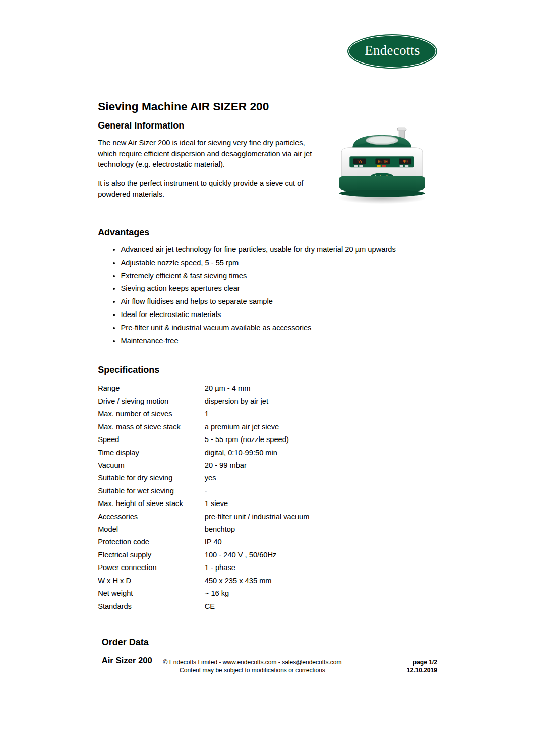Endecotts
Sieving Machine AIR SIZER 200
General Information
The new Air Sizer 200 is ideal for sieving very fine dry particles, which require efficient dispersion and desagglomeration via air jet technology (e.g. electrostatic material).
It is also the perfect instrument to quickly provide a sieve cut of powdered materials.
Air Sizer 200 benchtop sieving machine 55 0:10 99 Endecotts
Advantages
Advanced air jet technology for fine particles, usable for dry material 20 µm upwards
Adjustable nozzle speed, 5 - 55 rpm
Extremely efficient & fast sieving times
Sieving action keeps apertures clear
Air flow fluidises and helps to separate sample
Ideal for electrostatic materials
Pre-filter unit & industrial vacuum available as accessories
Maintenance-free
Specifications
| Range | 20 µm - 4 mm |
| Drive / sieving motion | dispersion by air jet |
| Max. number of sieves | 1 |
| Max. mass of sieve stack | a premium air jet sieve |
| Speed | 5 - 55 rpm (nozzle speed) |
| Time display | digital, 0:10-99:50 min |
| Vacuum | 20 - 99 mbar |
| Suitable for dry sieving | yes |
| Suitable for wet sieving | - |
| Max. height of sieve stack | 1 sieve |
| Accessories | pre-filter unit / industrial vacuum |
| Model | benchtop |
| Protection code | IP 40 |
| Electrical supply | 100 - 240 V , 50/60Hz |
| Power connection | 1 - phase |
| W x H x D | 450 x 235 x 435 mm |
| Net weight | ~ 16 kg |
| Standards | CE |
Order Data
Air Sizer 200
© Endecotts Limited - www.endecotts.com - sales@endecotts.com
Content may be subject to modifications or corrections
page 1/2
12.10.2019